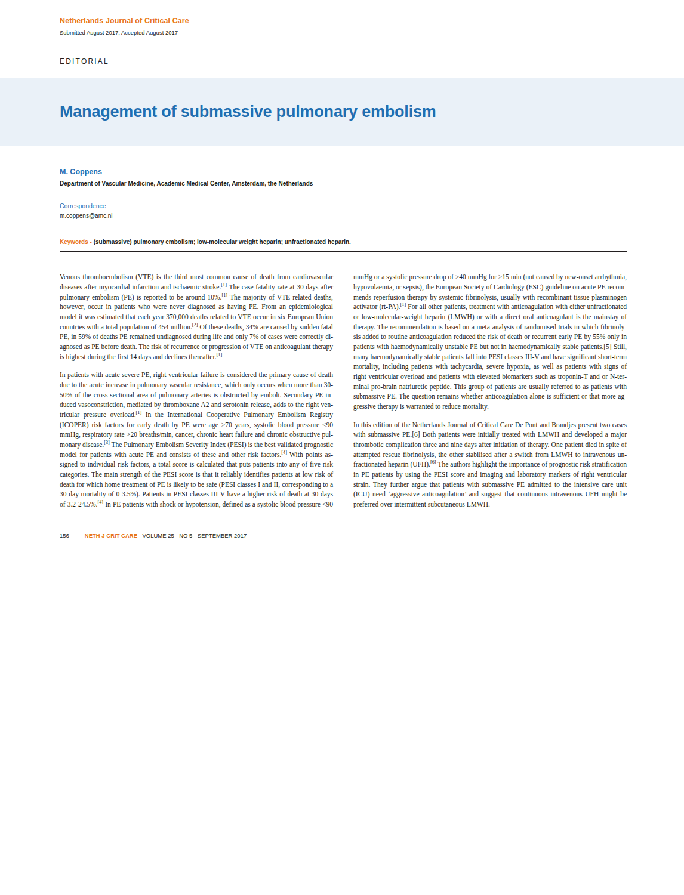Netherlands Journal of Critical Care
Submitted August 2017; Accepted August 2017
EDITORIAL
Management of submassive pulmonary embolism
M. Coppens
Department of Vascular Medicine, Academic Medical Center, Amsterdam, the Netherlands
Correspondence
m.coppens@amc.nl
Keywords - (submassive) pulmonary embolism; low-molecular weight heparin; unfractionated heparin.
Venous thromboembolism (VTE) is the third most common cause of death from cardiovascular diseases after myocardial infarction and ischaemic stroke.[1] The case fatality rate at 30 days after pulmonary embolism (PE) is reported to be around 10%.[1] The majority of VTE related deaths, however, occur in patients who were never diagnosed as having PE. From an epidemiological model it was estimated that each year 370,000 deaths related to VTE occur in six European Union countries with a total population of 454 million.[2] Of these deaths, 34% are caused by sudden fatal PE, in 59% of deaths PE remained undiagnosed during life and only 7% of cases were correctly diagnosed as PE before death. The risk of recurrence or progression of VTE on anticoagulant therapy is highest during the first 14 days and declines thereafter.[1]
In patients with acute severe PE, right ventricular failure is considered the primary cause of death due to the acute increase in pulmonary vascular resistance, which only occurs when more than 30-50% of the cross-sectional area of pulmonary arteries is obstructed by emboli. Secondary PE-induced vasoconstriction, mediated by thromboxane A2 and serotonin release, adds to the right ventricular pressure overload.[1] In the International Cooperative Pulmonary Embolism Registry (ICOPER) risk factors for early death by PE were age >70 years, systolic blood pressure <90 mmHg, respiratory rate >20 breaths/min, cancer, chronic heart failure and chronic obstructive pulmonary disease.[3] The Pulmonary Embolism Severity Index (PESI) is the best validated prognostic model for patients with acute PE and consists of these and other risk factors.[4] With points assigned to individual risk factors, a total score is calculated that puts patients into any of five risk categories. The main strength of the PESI score is that it reliably identifies patients at low risk of death for which home treatment of PE is likely to be safe (PESI classes I and II, corresponding to a 30-day mortality of 0-3.5%). Patients in PESI classes III-V have a higher risk of death at 30 days of 3.2-24.5%.[4] In PE patients with shock or hypotension, defined as a systolic blood pressure <90 mmHg or a systolic pressure drop of ≥40 mmHg for >15 min (not caused by new-onset arrhythmia, hypovolaemia, or sepsis), the European Society of Cardiology (ESC) guideline on acute PE recommends reperfusion therapy by systemic fibrinolysis, usually with recombinant tissue plasminogen activator (rt-PA).[1] For all other patients, treatment with anticoagulation with either unfractionated or low-molecular-weight heparin (LMWH) or with a direct oral anticoagulant is the mainstay of therapy. The recommendation is based on a meta-analysis of randomised trials in which fibrinolysis added to routine anticoagulation reduced the risk of death or recurrent early PE by 55% only in patients with haemodynamically unstable PE but not in haemodynamically stable patients.[5] Still, many haemodynamically stable patients fall into PESI classes III-V and have significant short-term mortality, including patients with tachycardia, severe hypoxia, as well as patients with signs of right ventricular overload and patients with elevated biomarkers such as troponin-T and or N-terminal pro-brain natriuretic peptide. This group of patients are usually referred to as patients with submassive PE. The question remains whether anticoagulation alone is sufficient or that more aggressive therapy is warranted to reduce mortality.
In this edition of the Netherlands Journal of Critical Care De Pont and Brandjes present two cases with submassive PE.[6] Both patients were initially treated with LMWH and developed a major thrombotic complication three and nine days after initiation of therapy. One patient died in spite of attempted rescue fibrinolysis, the other stabilised after a switch from LMWH to intravenous unfractionated heparin (UFH).[6] The authors highlight the importance of prognostic risk stratification in PE patients by using the PESI score and imaging and laboratory markers of right ventricular strain. They further argue that patients with submassive PE admitted to the intensive care unit (ICU) need ‘aggressive anticoagulation’ and suggest that continuous intravenous UFH might be preferred over intermittent subcutaneous LMWH.
156 NETH J CRIT CARE - VOLUME 25 - NO 5 - SEPTEMBER 2017